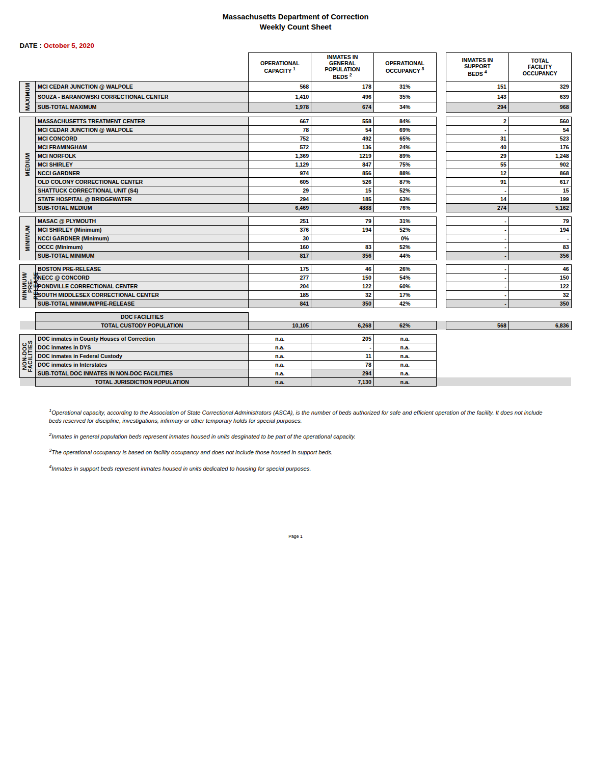Massachusetts Department of Correction
Weekly Count Sheet
DATE : October 5, 2020
| | | OPERATIONAL CAPACITY 1 | INMATES IN GENERAL POPULATION BEDS 2 | OPERATIONAL OCCUPANCY 3 | | INMATES IN SUPPORT BEDS 4 | TOTAL FACILITY OCCUPANCY |
| MAXIMUM | MCI CEDAR JUNCTION @ WALPOLE | 568 | 178 | 31% | | 151 | 329 |
| SOUZA - BARANOWSKI CORRECTIONAL CENTER | 1,410 | 496 | 35% | | 143 | 639 |
| SUB-TOTAL MAXIMUM | 1,978 | 674 | 34% | | 294 | 968 |
| MEDIUM | MASSACHUSETTS TREATMENT CENTER | 667 | 558 | 84% | | 2 | 560 |
| MCI CEDAR JUNCTION @ WALPOLE | 78 | 54 | 69% | | - | 54 |
| MCI CONCORD | 752 | 492 | 65% | | 31 | 523 |
| MCI FRAMINGHAM | 572 | 136 | 24% | | 40 | 176 |
| MCI NORFOLK | 1,369 | 1219 | 89% | | 29 | 1,248 |
| MCI SHIRLEY | 1,129 | 847 | 75% | | 55 | 902 |
| NCCI GARDNER | 974 | 856 | 88% | | 12 | 868 |
| OLD COLONY CORRECTIONAL CENTER | 605 | 526 | 87% | | 91 | 617 |
| SHATTUCK CORRECTIONAL UNIT (S4) | 29 | 15 | 52% | | - | 15 |
| STATE HOSPITAL @ BRIDGEWATER | 294 | 185 | 63% | | 14 | 199 |
| SUB-TOTAL MEDIUM | 6,469 | 4888 | 76% | | 274 | 5,162 |
| MINIMUM | MASAC @ PLYMOUTH | 251 | 79 | 31% | | - | 79 |
| MCI SHIRLEY (Minimum) | 376 | 194 | 52% | | - | 194 |
| NCCI GARDNER (Minimum) | 30 | | 0% | | - | - |
| OCCC (Minimum) | 160 | 83 | 52% | | - | 83 |
| SUB-TOTAL MINIMUM | 817 | 356 | 44% | | - | 356 |
| MINIMUM/ PRE- RELEASE | BOSTON PRE-RELEASE | 175 | 46 | 26% | | - | 46 |
| NECC @ CONCORD | 277 | 150 | 54% | | - | 150 |
| PONDVILLE CORRECTIONAL CENTER | 204 | 122 | 60% | | - | 122 |
| SOUTH MIDDLESEX CORRECTIONAL CENTER | 185 | 32 | 17% | | - | 32 |
| SUB-TOTAL MINIMUM/PRE-RELEASE | 841 | 350 | 42% | | - | 350 |
| | DOC FACILITIES | | | | | | |
| | TOTAL CUSTODY POPULATION | 10,105 | 6,268 | 62% | | 568 | 6,836 |
| NON-DOC FACILITIES | DOC inmates in County Houses of Correction | n.a. | 205 | n.a. | | | |
| DOC inmates in DYS | n.a. | - | n.a. | | | |
| DOC inmates in Federal Custody | n.a. | 11 | n.a. | | | |
| DOC inmates in Interstates | n.a. | 78 | n.a. | | | |
| SUB-TOTAL DOC INMATES IN NON-DOC FACILITIES | n.a. | 294 | n.a. | | | |
| | TOTAL JURISDICTION POPULATION | n.a. | 7,130 | n.a. | | | |
1Operational capacity, according to the Association of State Correctional Administrators (ASCA), is the number of beds authorized for safe and efficient operation of the facility. It does not include beds reserved for discipline, investigations, infirmary or other temporary holds for special purposes.
2Inmates in general population beds represent inmates housed in units desginated to be part of the operational capacity.
3The operational occupancy is based on facility occupancy and does not include those housed in support beds.
4Inmates in support beds represent inmates housed in units dedicated to housing for special purposes.
Page 1